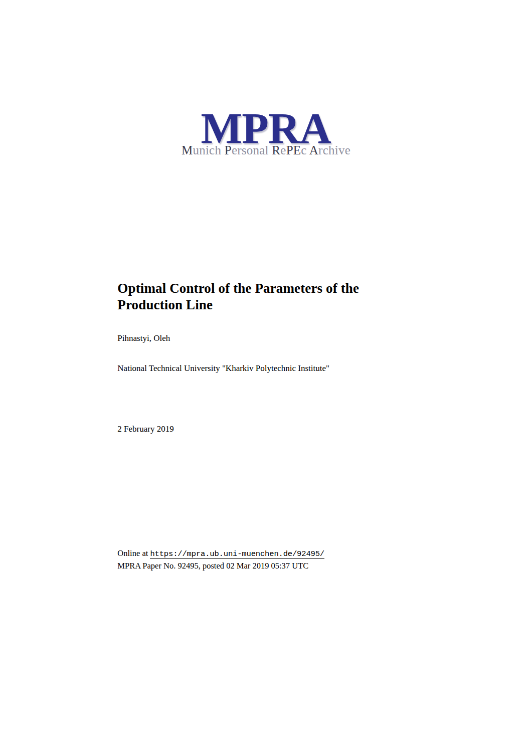MPRA
Munich Personal RePEc Archive
Optimal Control of the Parameters of the
Production Line
Pihnastyi, Oleh
National Technical University "Kharkiv Polytechnic Institute"
2 February 2019
Online at https://mpra.ub.uni-muenchen.de/92495/
MPRA Paper No. 92495, posted 02 Mar 2019 05:37 UTC